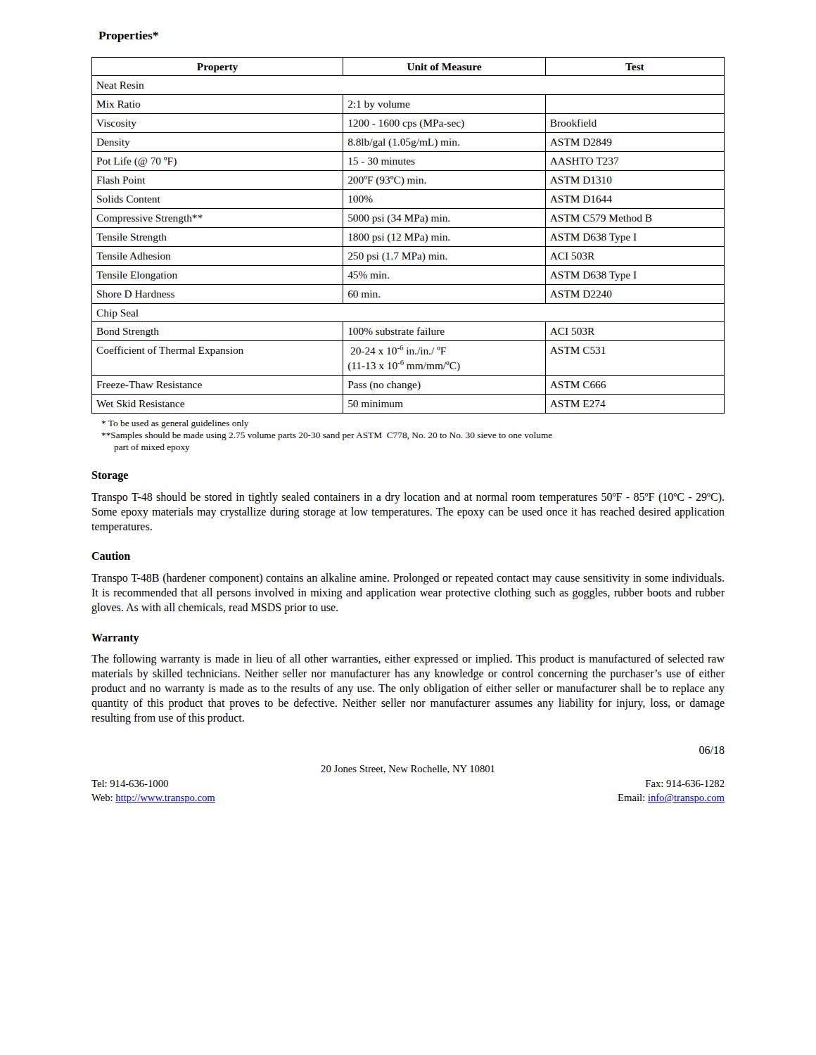Properties*
| Property | Unit of Measure | Test |
| --- | --- | --- |
| Neat Resin |
| Mix Ratio | 2:1 by volume | |
| Viscosity | 1200 - 1600 cps (MPa-sec) | Brookfield |
| Density | 8.8lb/gal (1.05g/mL) min. | ASTM D2849 |
| Pot Life (@ 70 ºF) | 15 - 30 minutes | AASHTO T237 |
| Flash Point | 200ºF (93ºC) min. | ASTM D1310 |
| Solids Content | 100% | ASTM D1644 |
| Compressive Strength** | 5000 psi (34 MPa) min. | ASTM C579 Method B |
| Tensile Strength | 1800 psi (12 MPa) min. | ASTM D638 Type I |
| Tensile Adhesion | 250 psi (1.7 MPa) min. | ACI 503R |
| Tensile Elongation | 45% min. | ASTM D638 Type I |
| Shore D Hardness | 60 min. | ASTM D2240 |
| Chip Seal |
| Bond Strength | 100% substrate failure | ACI 503R |
| Coefficient of Thermal Expansion | 20-24 x 10 -6 in./in./ ºF (11-13 x 10 -6 mm/mm/ºC) | ASTM C531 |
| Freeze-Thaw Resistance | Pass (no change) | ASTM C666 |
| Wet Skid Resistance | 50 minimum | ASTM E274 |
* To be used as general guidelines only
**Samples should be made using 2.75 volume parts 20-30 sand per ASTM C778, No. 20 to No. 30 sieve to one volume
part of mixed epoxy
Storage
Transpo T-48 should be stored in tightly sealed containers in a dry location and at normal room temperatures 50ºF - 85ºF (10ºC - 29ºC). Some epoxy materials may crystallize during storage at low temperatures. The epoxy can be used once it has reached desired application temperatures.
Caution
Transpo T-48B (hardener component) contains an alkaline amine. Prolonged or repeated contact may cause sensitivity in some individuals. It is recommended that all persons involved in mixing and application wear protective clothing such as goggles, rubber boots and rubber gloves. As with all chemicals, read MSDS prior to use.
Warranty
The following warranty is made in lieu of all other warranties, either expressed or implied. This product is manufactured of selected raw materials by skilled technicians. Neither seller nor manufacturer has any knowledge or control concerning the purchaser’s use of either product and no warranty is made as to the results of any use. The only obligation of either seller or manufacturer shall be to replace any quantity of this product that proves to be defective. Neither seller nor manufacturer assumes any liability for injury, loss, or damage resulting from use of this product.
06/18
20 Jones Street, New Rochelle, NY 10801
Tel: 914-636-1000
Web: http://www.transpo.com
Fax: 914-636-1282
Email: info@transpo.com